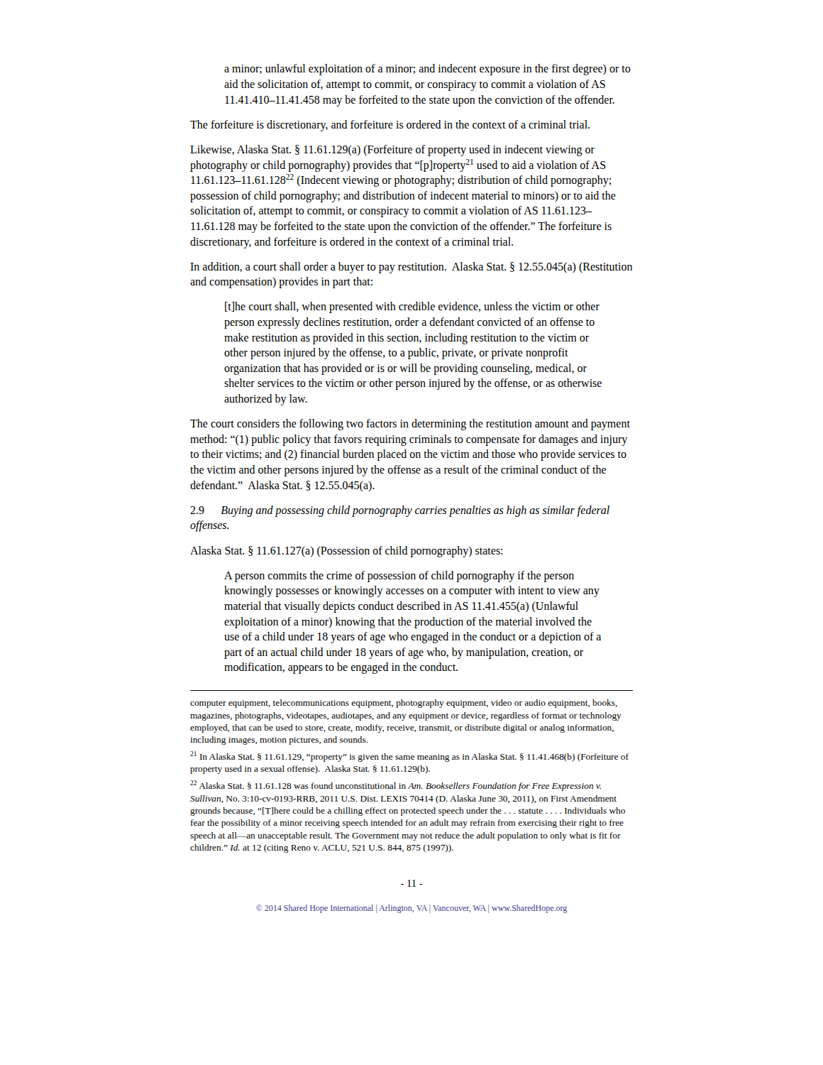a minor; unlawful exploitation of a minor; and indecent exposure in the first degree) or to aid the solicitation of, attempt to commit, or conspiracy to commit a violation of AS 11.41.410–11.41.458 may be forfeited to the state upon the conviction of the offender.
The forfeiture is discretionary, and forfeiture is ordered in the context of a criminal trial.
Likewise, Alaska Stat. § 11.61.129(a) (Forfeiture of property used in indecent viewing or photography or child pornography) provides that “[p]roperty21 used to aid a violation of AS 11.61.123–11.61.12822 (Indecent viewing or photography; distribution of child pornography; possession of child pornography; and distribution of indecent material to minors) or to aid the solicitation of, attempt to commit, or conspiracy to commit a violation of AS 11.61.123–11.61.128 may be forfeited to the state upon the conviction of the offender.” The forfeiture is discretionary, and forfeiture is ordered in the context of a criminal trial.
In addition, a court shall order a buyer to pay restitution. Alaska Stat. § 12.55.045(a) (Restitution and compensation) provides in part that:
[t]he court shall, when presented with credible evidence, unless the victim or other person expressly declines restitution, order a defendant convicted of an offense to make restitution as provided in this section, including restitution to the victim or other person injured by the offense, to a public, private, or private nonprofit organization that has provided or is or will be providing counseling, medical, or shelter services to the victim or other person injured by the offense, or as otherwise authorized by law.
The court considers the following two factors in determining the restitution amount and payment method: “(1) public policy that favors requiring criminals to compensate for damages and injury to their victims; and (2) financial burden placed on the victim and those who provide services to the victim and other persons injured by the offense as a result of the criminal conduct of the defendant.” Alaska Stat. § 12.55.045(a).
2.9 Buying and possessing child pornography carries penalties as high as similar federal offenses.
Alaska Stat. § 11.61.127(a) (Possession of child pornography) states:
A person commits the crime of possession of child pornography if the person knowingly possesses or knowingly accesses on a computer with intent to view any material that visually depicts conduct described in AS 11.41.455(a) (Unlawful exploitation of a minor) knowing that the production of the material involved the use of a child under 18 years of age who engaged in the conduct or a depiction of a part of an actual child under 18 years of age who, by manipulation, creation, or modification, appears to be engaged in the conduct.
computer equipment, telecommunications equipment, photography equipment, video or audio equipment, books, magazines, photographs, videotapes, audiotapes, and any equipment or device, regardless of format or technology employed, that can be used to store, create, modify, receive, transmit, or distribute digital or analog information, including images, motion pictures, and sounds.
21 In Alaska Stat. § 11.61.129, “property” is given the same meaning as in Alaska Stat. § 11.41.468(b) (Forfeiture of property used in a sexual offense). Alaska Stat. § 11.61.129(b).
22 Alaska Stat. § 11.61.128 was found unconstitutional in Am. Booksellers Foundation for Free Expression v. Sullivan, No. 3:10-cv-0193-RRB, 2011 U.S. Dist. LEXIS 70414 (D. Alaska June 30, 2011), on First Amendment grounds because, “[T]here could be a chilling effect on protected speech under the . . . statute . . . . Individuals who fear the possibility of a minor receiving speech intended for an adult may refrain from exercising their right to free speech at all—an unacceptable result. The Government may not reduce the adult population to only what is fit for children.” Id. at 12 (citing Reno v. ACLU, 521 U.S. 844, 875 (1997)).
- 11 -
© 2014 Shared Hope International | Arlington, VA | Vancouver, WA | www.SharedHope.org